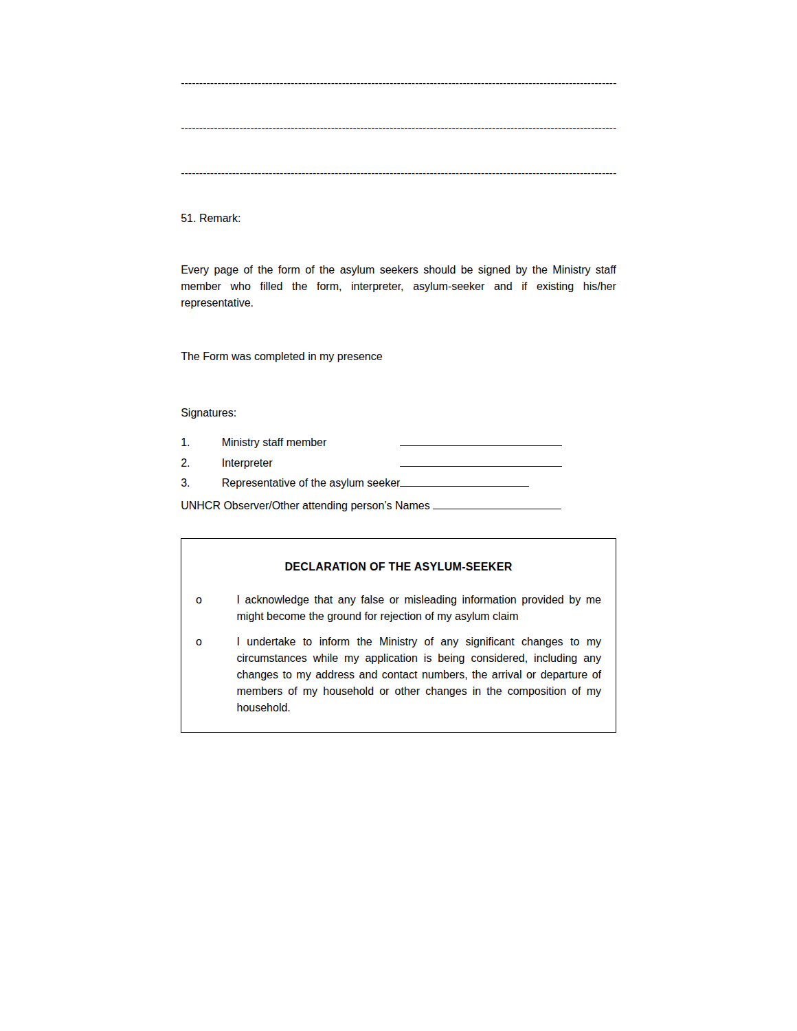-----------------------------------------------------------------------------------------------------------------------
-----------------------------------------------------------------------------------------------------------------------
-----------------------------------------------------------------------------------------------------------------------
51. Remark:
Every page of the form of the asylum seekers should be signed by the Ministry staff member who filled the form, interpreter, asylum-seeker and if existing his/her representative.
The Form was completed in my presence
Signatures:
| 1. | Ministry staff member | |
| 2. | Interpreter | |
| 3. | Representative of the asylum seeker | |
UNHCR Observer/Other attending person’s Names
DECLARATION OF THE ASYLUM-SEEKER
| o | I acknowledge that any false or misleading information provided by me might become the ground for rejection of my asylum claim |
| o | I undertake to inform the Ministry of any significant changes to my circumstances while my application is being considered, including any changes to my address and contact numbers, the arrival or departure of members of my household or other changes in the composition of my household. |